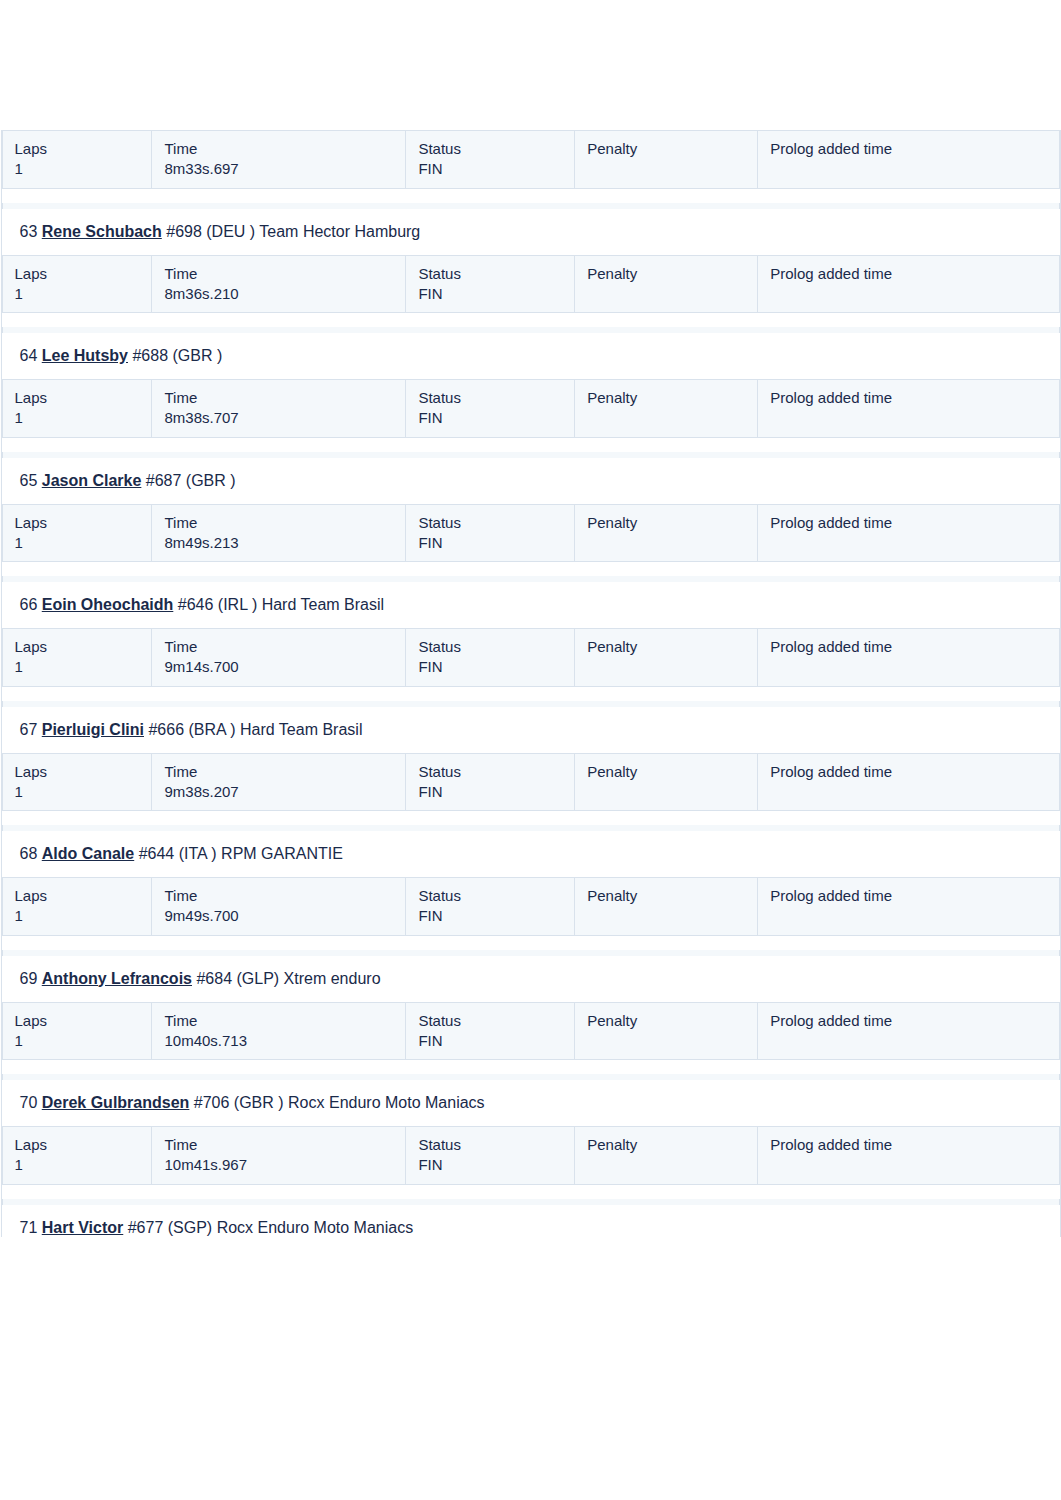| Laps 1 | Time 8m33s.697 | Status FIN | Penalty | Prolog added time |
63 Rene Schubach #698 (DEU ) Team Hector Hamburg
| Laps 1 | Time 8m36s.210 | Status FIN | Penalty | Prolog added time |
64 Lee Hutsby #688 (GBR )
| Laps 1 | Time 8m38s.707 | Status FIN | Penalty | Prolog added time |
65 Jason Clarke #687 (GBR )
| Laps 1 | Time 8m49s.213 | Status FIN | Penalty | Prolog added time |
66 Eoin Oheochaidh #646 (IRL ) Hard Team Brasil
| Laps 1 | Time 9m14s.700 | Status FIN | Penalty | Prolog added time |
67 Pierluigi Clini #666 (BRA ) Hard Team Brasil
| Laps 1 | Time 9m38s.207 | Status FIN | Penalty | Prolog added time |
68 Aldo Canale #644 (ITA ) RPM GARANTIE
| Laps 1 | Time 9m49s.700 | Status FIN | Penalty | Prolog added time |
69 Anthony Lefrancois #684 (GLP) Xtrem enduro
| Laps 1 | Time 10m40s.713 | Status FIN | Penalty | Prolog added time |
70 Derek Gulbrandsen #706 (GBR ) Rocx Enduro Moto Maniacs
| Laps 1 | Time 10m41s.967 | Status FIN | Penalty | Prolog added time |
71 Hart Victor #677 (SGP) Rocx Enduro Moto Maniacs